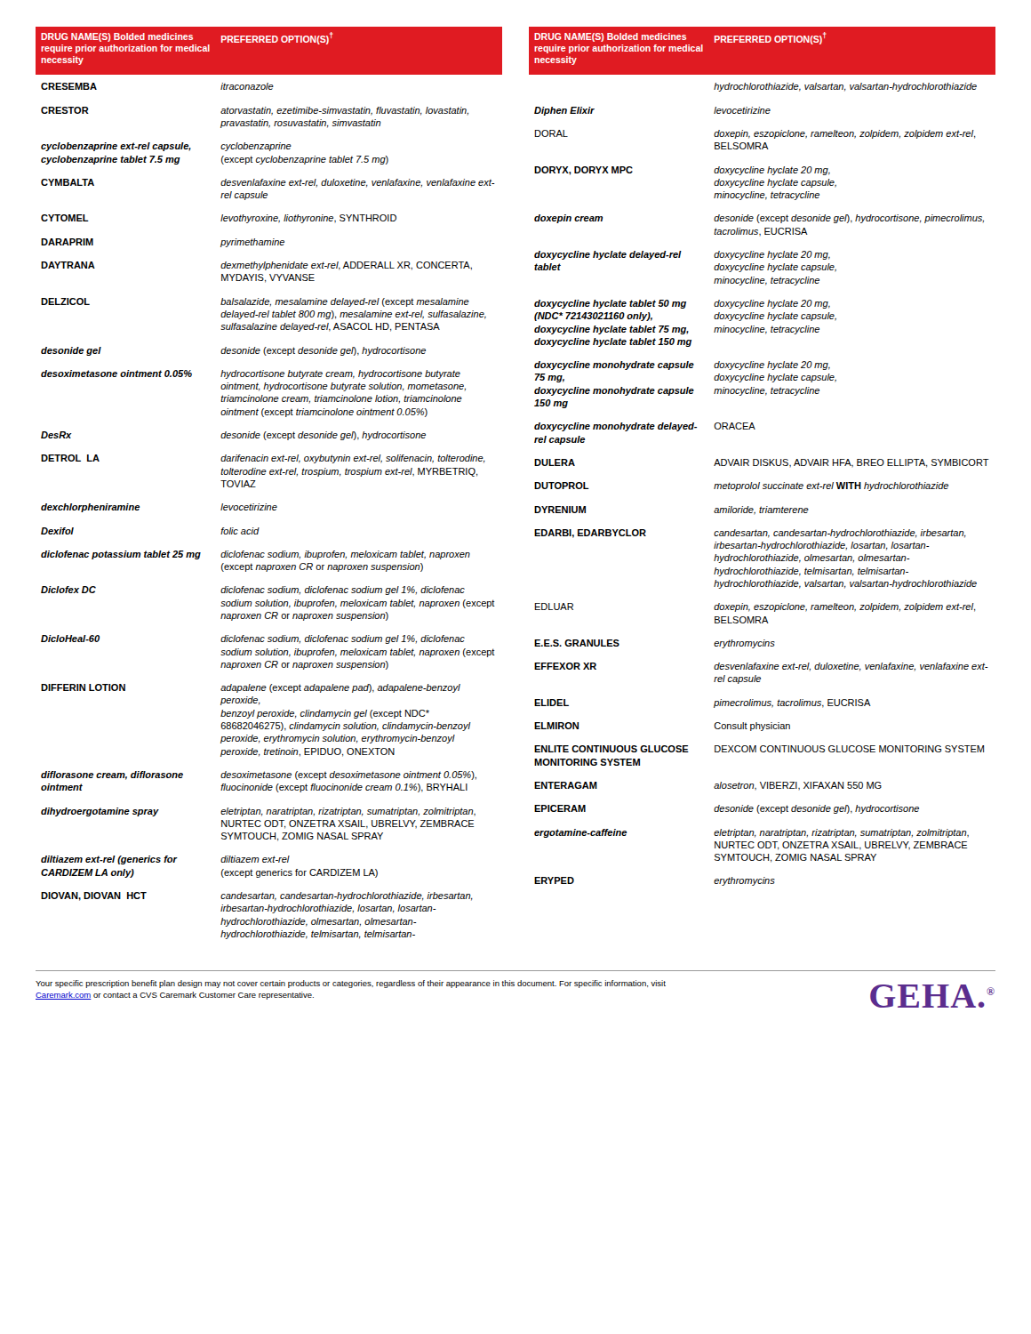| DRUG NAME(S) Bolded medicines require prior authorization for medical necessity | PREFERRED OPTION(S) † |
| --- | --- |
| CRESEMBA | itraconazole |
| CRESTOR | atorvastatin, ezetimibe-simvastatin, fluvastatin, lovastatin, pravastatin, rosuvastatin, simvastatin |
| cyclobenzaprine ext-rel capsule, cyclobenzaprine tablet 7.5 mg | cyclobenzaprine (except cyclobenzaprine tablet 7.5 mg ) |
| CYMBALTA | desvenlafaxine ext-rel, duloxetine, venlafaxine, venlafaxine ext-rel capsule |
| CYTOMEL | levothyroxine, liothyronine , SYNTHROID |
| DARAPRIM | pyrimethamine |
| DAYTRANA | dexmethylphenidate ext-rel , ADDERALL XR, CONCERTA, MYDAYIS, VYVANSE |
| DELZICOL | balsalazide, mesalamine delayed-rel (except mesalamine delayed-rel tablet 800 mg ), mesalamine ext-rel, sulfasalazine, sulfasalazine delayed-rel , ASACOL HD, PENTASA |
| desonide gel | desonide (except desonide gel ), hydrocortisone |
| desoximetasone ointment 0.05% | hydrocortisone butyrate cream, hydrocortisone butyrate ointment, hydrocortisone butyrate solution, mometasone, triamcinolone cream, triamcinolone lotion, triamcinolone ointment (except triamcinolone ointment 0.05% ) |
| DesRx | desonide (except desonide gel ), hydrocortisone |
| DETROL LA | darifenacin ext-rel, oxybutynin ext-rel, solifenacin, tolterodine, tolterodine ext-rel, trospium, trospium ext-rel , MYRBETRIQ, TOVIAZ |
| dexchlorpheniramine | levocetirizine |
| Dexifol | folic acid |
| diclofenac potassium tablet 25 mg | diclofenac sodium, ibuprofen, meloxicam tablet, naproxen (except naproxen CR or naproxen suspension ) |
| Diclofex DC | diclofenac sodium, diclofenac sodium gel 1%, diclofenac sodium solution, ibuprofen, meloxicam tablet, naproxen (except naproxen CR or naproxen suspension ) |
| DicloHeal-60 | diclofenac sodium, diclofenac sodium gel 1%, diclofenac sodium solution, ibuprofen, meloxicam tablet, naproxen (except naproxen CR or naproxen suspension ) |
| DIFFERIN LOTION | adapalene (except adapalene pad ), adapalene-benzoyl peroxide, benzoyl peroxide, clindamycin gel (except NDC* 68682046275), clindamycin solution, clindamycin-benzoyl peroxide, erythromycin solution, erythromycin-benzoyl peroxide, tretinoin , EPIDUO, ONEXTON |
| diflorasone cream, diflorasone ointment | desoximetasone (except desoximetasone ointment 0.05% ), fluocinonide (except fluocinonide cream 0.1% ), BRYHALI |
| dihydroergotamine spray | eletriptan, naratriptan, rizatriptan, sumatriptan, zolmitriptan , NURTEC ODT, ONZETRA XSAIL, UBRELVY, ZEMBRACE SYMTOUCH, ZOMIG NASAL SPRAY |
| diltiazem ext-rel (generics for CARDIZEM LA only) | diltiazem ext-rel (except generics for CARDIZEM LA) |
| DIOVAN, DIOVAN HCT | candesartan, candesartan-hydrochlorothiazide, irbesartan, irbesartan-hydrochlorothiazide, losartan, losartan-hydrochlorothiazide, olmesartan, olmesartan-hydrochlorothiazide, telmisartan, telmisartan- |
| DRUG NAME(S) Bolded medicines require prior authorization for medical necessity | PREFERRED OPTION(S) † |
| --- | --- |
| | hydrochlorothiazide, valsartan, valsartan-hydrochlorothiazide |
| Diphen Elixir | levocetirizine |
| DORAL | doxepin, eszopiclone, ramelteon, zolpidem, zolpidem ext-rel , BELSOMRA |
| DORYX, DORYX MPC | doxycycline hyclate 20 mg, doxycycline hyclate capsule, minocycline, tetracycline |
| doxepin cream | desonide (except desonide gel ), hydrocortisone, pimecrolimus, tacrolimus , EUCRISA |
| doxycycline hyclate delayed-rel tablet | doxycycline hyclate 20 mg, doxycycline hyclate capsule, minocycline, tetracycline |
| doxycycline hyclate tablet 50 mg (NDC* 72143021160 only), doxycycline hyclate tablet 75 mg, doxycycline hyclate tablet 150 mg | doxycycline hyclate 20 mg, doxycycline hyclate capsule, minocycline, tetracycline |
| doxycycline monohydrate capsule 75 mg, doxycycline monohydrate capsule 150 mg | doxycycline hyclate 20 mg, doxycycline hyclate capsule, minocycline, tetracycline |
| doxycycline monohydrate delayed-rel capsule | ORACEA |
| DULERA | ADVAIR DISKUS, ADVAIR HFA, BREO ELLIPTA, SYMBICORT |
| DUTOPROL | metoprolol succinate ext-rel WITH hydrochlorothiazide |
| DYRENIUM | amiloride, triamterene |
| EDARBI, EDARBYCLOR | candesartan, candesartan-hydrochlorothiazide, irbesartan, irbesartan-hydrochlorothiazide, losartan, losartan-hydrochlorothiazide, olmesartan, olmesartan-hydrochlorothiazide, telmisartan, telmisartan-hydrochlorothiazide, valsartan, valsartan-hydrochlorothiazide |
| EDLUAR | doxepin, eszopiclone, ramelteon, zolpidem, zolpidem ext-rel , BELSOMRA |
| E.E.S. GRANULES | erythromycins |
| EFFEXOR XR | desvenlafaxine ext-rel, duloxetine, venlafaxine, venlafaxine ext-rel capsule |
| ELIDEL | pimecrolimus, tacrolimus , EUCRISA |
| ELMIRON | Consult physician |
| ENLITE CONTINUOUS GLUCOSE MONITORING SYSTEM | DEXCOM CONTINUOUS GLUCOSE MONITORING SYSTEM |
| ENTERAGAM | alosetron , VIBERZI, XIFAXAN 550 MG |
| EPICERAM | desonide (except desonide gel ), hydrocortisone |
| ergotamine-caffeine | eletriptan, naratriptan, rizatriptan, sumatriptan, zolmitriptan , NURTEC ODT, ONZETRA XSAIL, UBRELVY, ZEMBRACE SYMTOUCH, ZOMIG NASAL SPRAY |
| ERYPED | erythromycins |
Your specific prescription benefit plan design may not cover certain products or categories, regardless of their appearance in this document. For specific information, visit Caremark.com or contact a CVS Caremark Customer Care representative.
GEHA.®